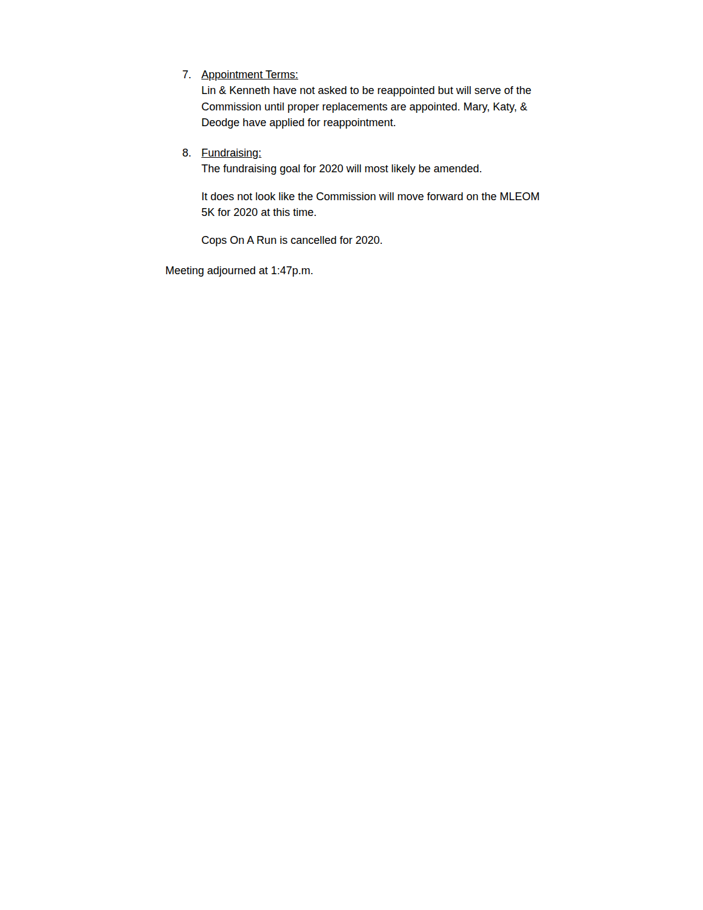Appointment Terms:
Lin & Kenneth have not asked to be reappointed but will serve of the Commission until proper replacements are appointed. Mary, Katy, & Deodge have applied for reappointment.
Fundraising:
The fundraising goal for 2020 will most likely be amended.
It does not look like the Commission will move forward on the MLEOM 5K for 2020 at this time.
Cops On A Run is cancelled for 2020.
Meeting adjourned at 1:47p.m.